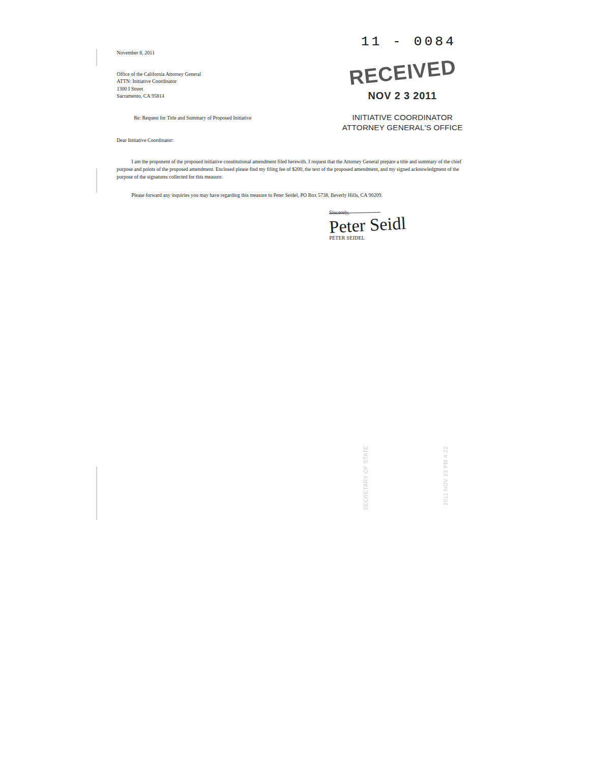11 - 0084
RECEIVED
NOV 2 3 2011
INITIATIVE COORDINATOR
ATTORNEY GENERAL'S OFFICE
November 8, 2011
Office of the California Attorney General
ATTN: Initiative Coordinator
1300 I Street
Sacramento, CA 95814
Re: Request for Title and Summary of Proposed Initiative
Dear Initiative Coordinator:
I am the proponent of the proposed initiative constitutional amendment filed herewith. I request that the Attorney General prepare a title and summary of the chief purpose and points of the proposed amendment. Enclosed please find my filing fee of $200, the text of the proposed amendment, and my signed acknowledgment of the purpose of the signatures collected for this measure.
Please forward any inquiries you may have regarding this measure to Peter Seidel, PO Box 5738, Beverly Hills, CA 90209.
Sincerely,
Peter Seidl
PETER SEIDEL
SECRETARY OF STATE
2011 NOV 23 PM 4:22